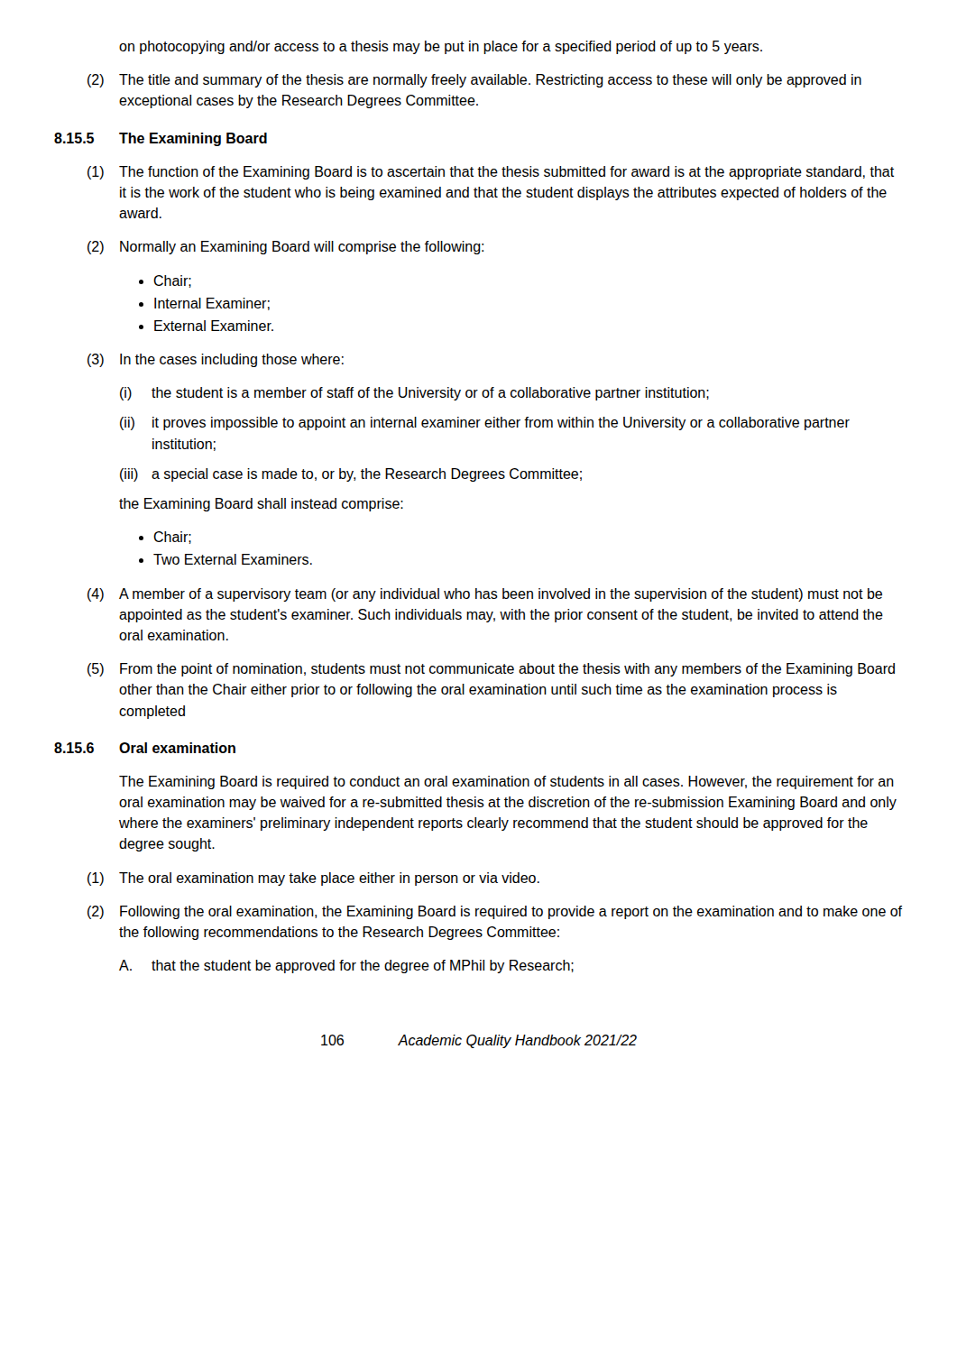on photocopying and/or access to a thesis may be put in place for a specified period of up to 5 years.
(2)
The title and summary of the thesis are normally freely available. Restricting access to these will only be approved in exceptional cases by the Research Degrees Committee.
8.15.5
The Examining Board
(1)
The function of the Examining Board is to ascertain that the thesis submitted for award is at the appropriate standard, that it is the work of the student who is being examined and that the student displays the attributes expected of holders of the award.
(2)
Normally an Examining Board will comprise the following:
Chair;
Internal Examiner;
External Examiner.
(3)
In the cases including those where:
(i)
the student is a member of staff of the University or of a collaborative partner institution;
(ii)
it proves impossible to appoint an internal examiner either from within the University or a collaborative partner institution;
(iii)
a special case is made to, or by, the Research Degrees Committee;
the Examining Board shall instead comprise:
Chair;
Two External Examiners.
(4)
A member of a supervisory team (or any individual who has been involved in the supervision of the student) must not be appointed as the student's examiner. Such individuals may, with the prior consent of the student, be invited to attend the oral examination.
(5)
From the point of nomination, students must not communicate about the thesis with any members of the Examining Board other than the Chair either prior to or following the oral examination until such time as the examination process is completed
8.15.6
Oral examination
The Examining Board is required to conduct an oral examination of students in all cases. However, the requirement for an oral examination may be waived for a re-submitted thesis at the discretion of the re-submission Examining Board and only where the examiners' preliminary independent reports clearly recommend that the student should be approved for the degree sought.
(1)
The oral examination may take place either in person or via video.
(2)
Following the oral examination, the Examining Board is required to provide a report on the examination and to make one of the following recommendations to the Research Degrees Committee:
A.
that the student be approved for the degree of MPhil by Research;
106 Academic Quality Handbook 2021/22